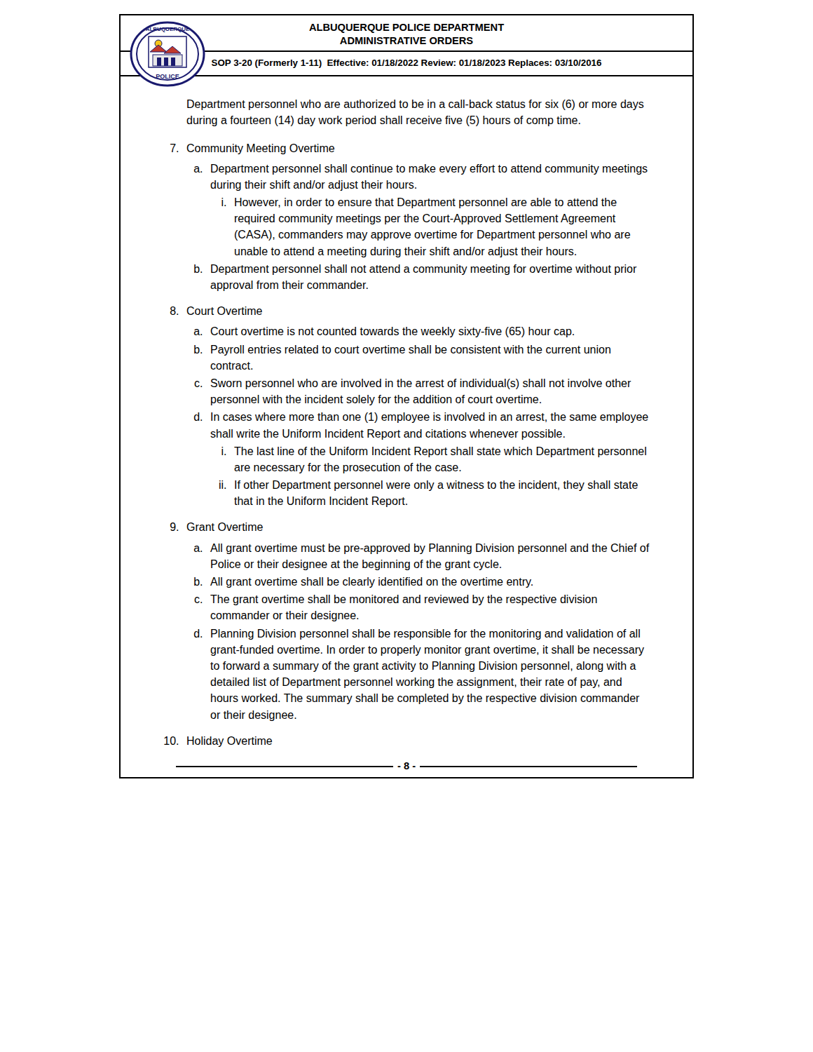ALBUQUERQUE POLICE
ALBUQUERQUE POLICE DEPARTMENT
ADMINISTRATIVE ORDERS
SOP 3-20 (Formerly 1-11) Effective: 01/18/2022 Review: 01/18/2023 Replaces: 03/10/2016
Department personnel who are authorized to be in a call-back status for six (6) or more days during a fourteen (14) day work period shall receive five (5) hours of comp time.
Community Meeting Overtime
Department personnel shall continue to make every effort to attend community meetings during their shift and/or adjust their hours.
However, in order to ensure that Department personnel are able to attend the required community meetings per the Court-Approved Settlement Agreement (CASA), commanders may approve overtime for Department personnel who are unable to attend a meeting during their shift and/or adjust their hours.
Department personnel shall not attend a community meeting for overtime without prior approval from their commander.
Court Overtime
Court overtime is not counted towards the weekly sixty-five (65) hour cap.
Payroll entries related to court overtime shall be consistent with the current union contract.
Sworn personnel who are involved in the arrest of individual(s) shall not involve other personnel with the incident solely for the addition of court overtime.
In cases where more than one (1) employee is involved in an arrest, the same employee shall write the Uniform Incident Report and citations whenever possible.
The last line of the Uniform Incident Report shall state which Department personnel are necessary for the prosecution of the case.
If other Department personnel were only a witness to the incident, they shall state that in the Uniform Incident Report.
Grant Overtime
All grant overtime must be pre-approved by Planning Division personnel and the Chief of Police or their designee at the beginning of the grant cycle.
All grant overtime shall be clearly identified on the overtime entry.
The grant overtime shall be monitored and reviewed by the respective division commander or their designee.
Planning Division personnel shall be responsible for the monitoring and validation of all grant-funded overtime. In order to properly monitor grant overtime, it shall be necessary to forward a summary of the grant activity to Planning Division personnel, along with a detailed list of Department personnel working the assignment, their rate of pay, and hours worked. The summary shall be completed by the respective division commander or their designee.
Holiday Overtime
- 8 -